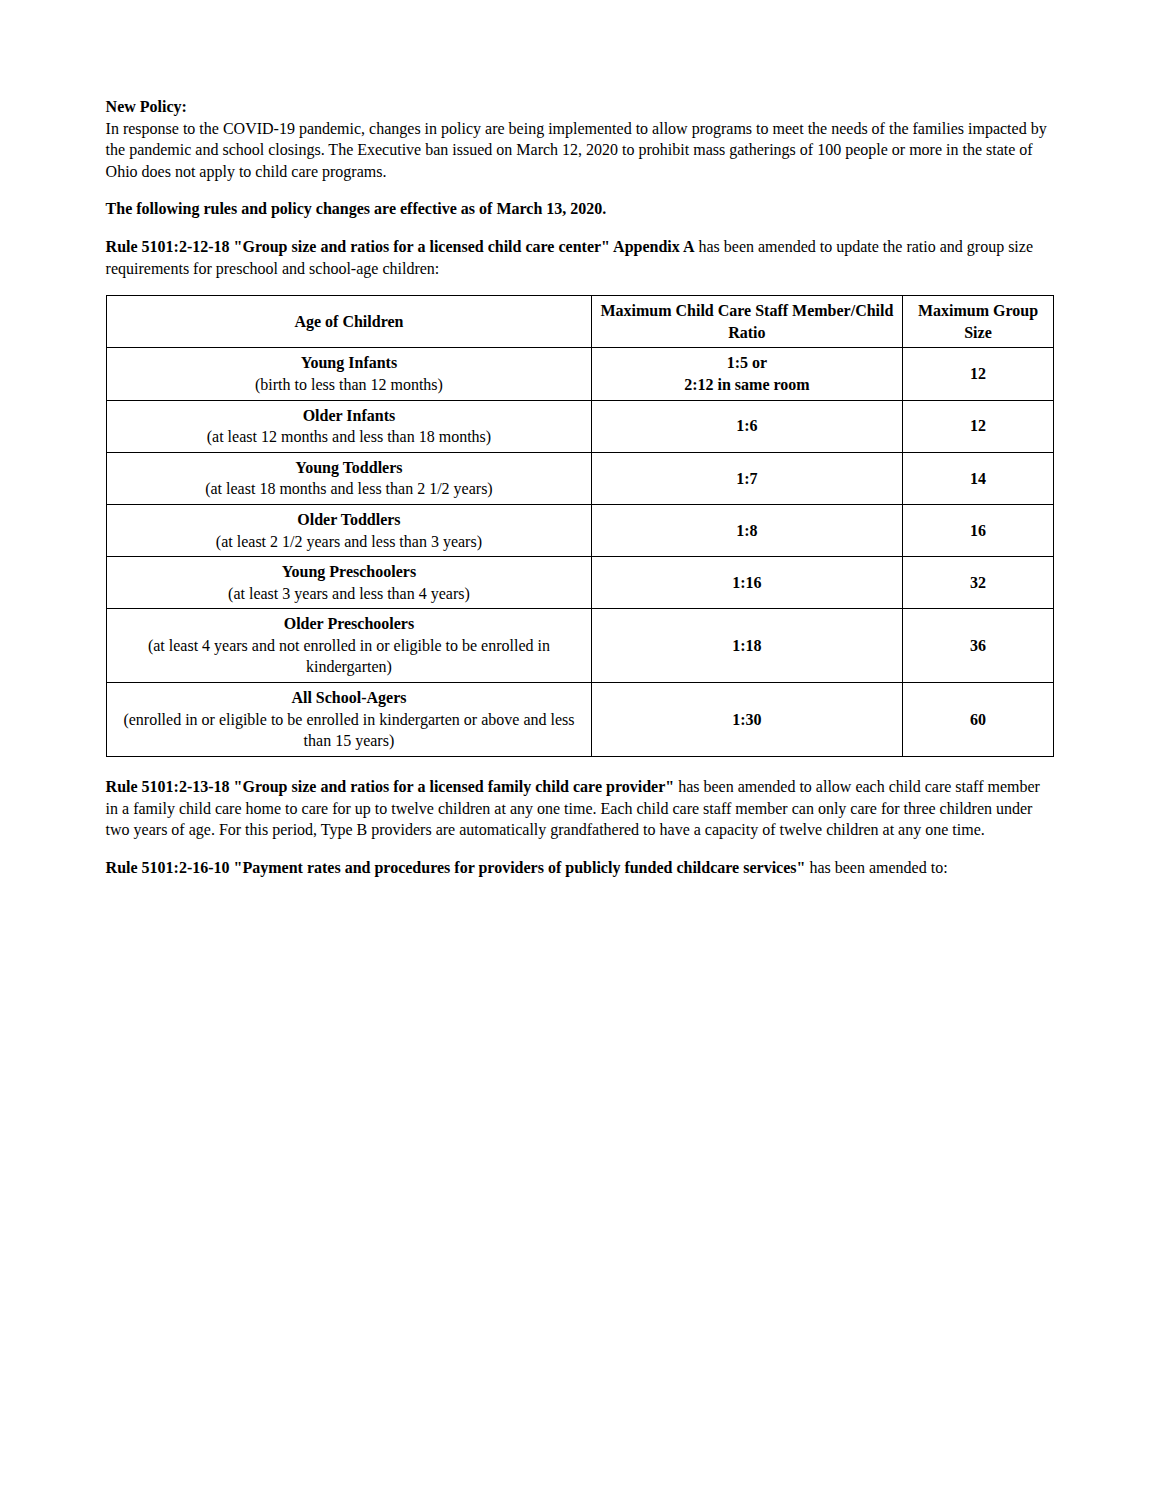New Policy:
In response to the COVID-19 pandemic, changes in policy are being implemented to allow programs to meet the needs of the families impacted by the pandemic and school closings. The Executive ban issued on March 12, 2020 to prohibit mass gatherings of 100 people or more in the state of Ohio does not apply to child care programs.
The following rules and policy changes are effective as of March 13, 2020.
Rule 5101:2-12-18 "Group size and ratios for a licensed child care center" Appendix A has been amended to update the ratio and group size requirements for preschool and school-age children:
| Age of Children | Maximum Child Care Staff Member/Child Ratio | Maximum Group Size |
| --- | --- | --- |
| Young Infants (birth to less than 12 months) | 1:5 or 2:12 in same room | 12 |
| Older Infants (at least 12 months and less than 18 months) | 1:6 | 12 |
| Young Toddlers (at least 18 months and less than 2 1/2 years) | 1:7 | 14 |
| Older Toddlers (at least 2 1/2 years and less than 3 years) | 1:8 | 16 |
| Young Preschoolers (at least 3 years and less than 4 years) | 1:16 | 32 |
| Older Preschoolers (at least 4 years and not enrolled in or eligible to be enrolled in kindergarten) | 1:18 | 36 |
| All School-Agers (enrolled in or eligible to be enrolled in kindergarten or above and less than 15 years) | 1:30 | 60 |
Rule 5101:2-13-18 "Group size and ratios for a licensed family child care provider" has been amended to allow each child care staff member in a family child care home to care for up to twelve children at any one time. Each child care staff member can only care for three children under two years of age. For this period, Type B providers are automatically grandfathered to have a capacity of twelve children at any one time.
Rule 5101:2-16-10 "Payment rates and procedures for providers of publicly funded childcare services" has been amended to: